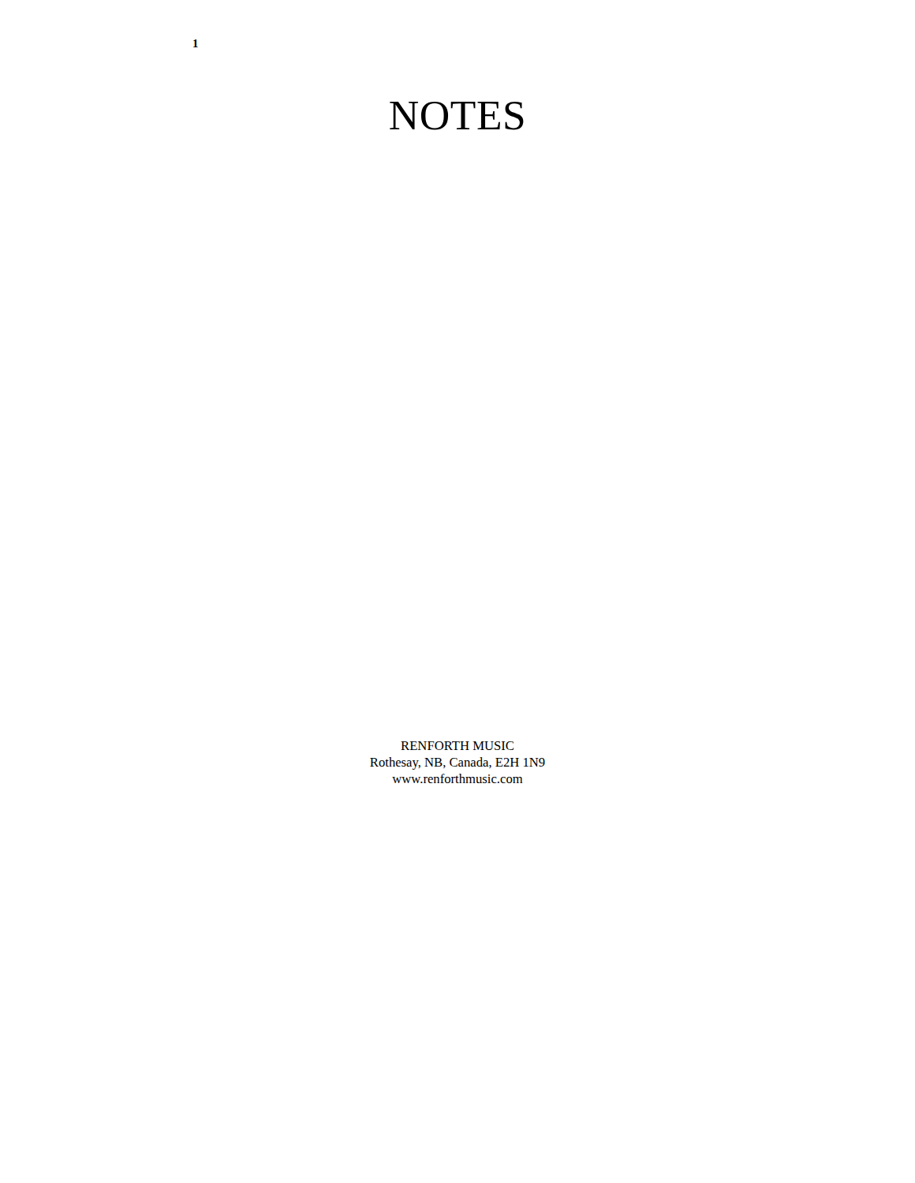1
NOTES
RENFORTH MUSIC
Rothesay, NB, Canada, E2H 1N9
www.renforthmusic.com